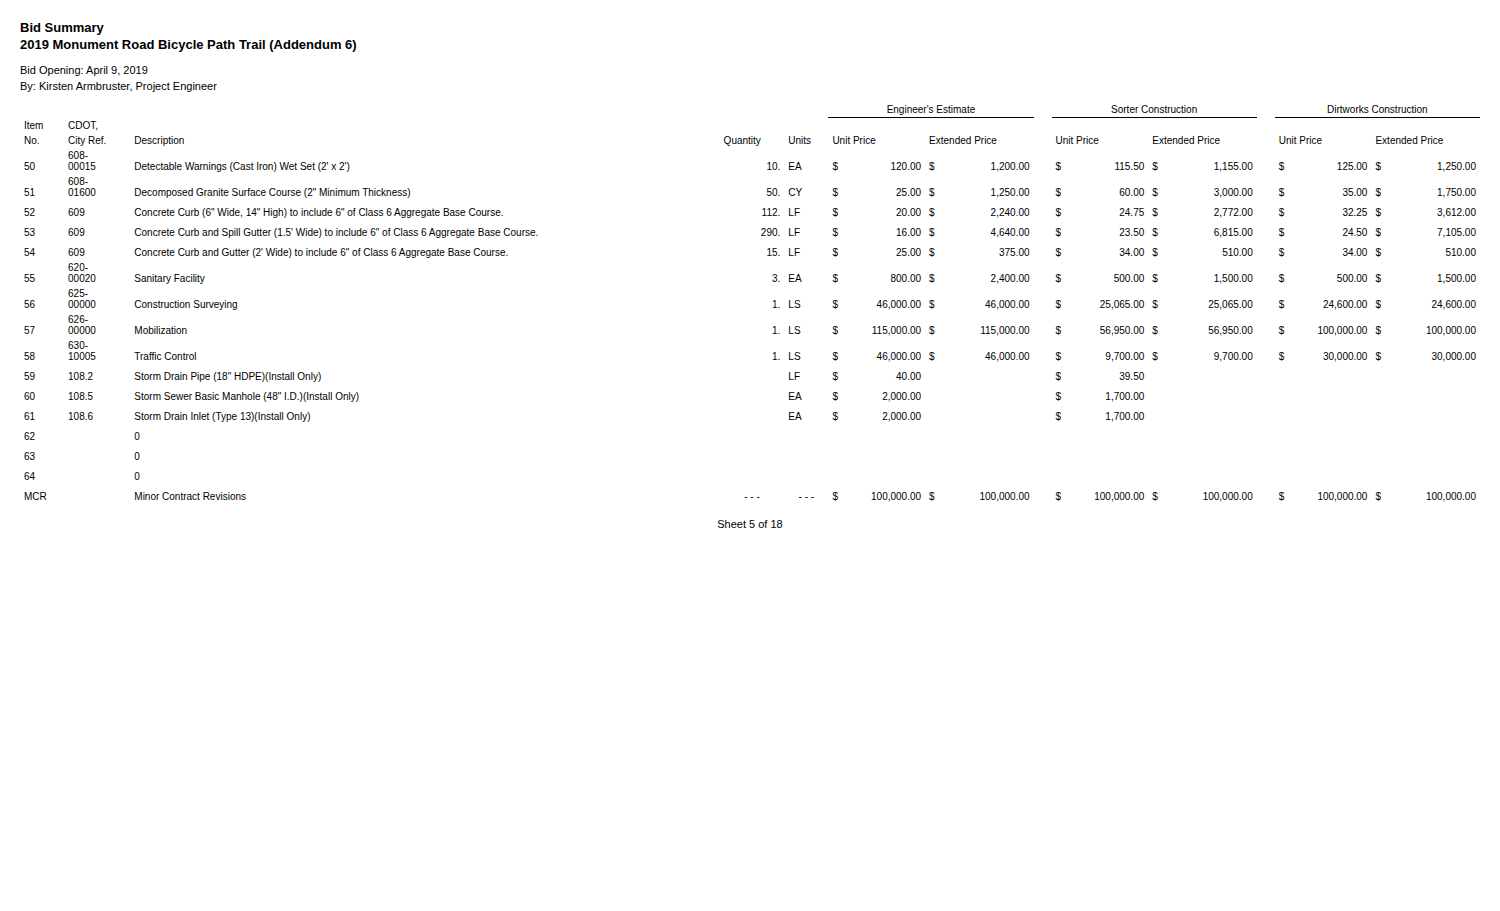Bid Summary
2019 Monument Road Bicycle Path Trail (Addendum 6)
Bid Opening: April 9, 2019
By: Kirsten Armbruster, Project Engineer
| | Engineer's Estimate | | Sorter Construction | | Dirtworks Construction |
| --- | --- | --- | --- | --- | --- |
| Item | CDOT, | | | | | | | | | | | |
| No. | City Ref. | Description | Quantity | Units | Unit Price | Extended Price | | Unit Price | Extended Price | | Unit Price | Extended Price |
| 50 | 608- 00015 | Detectable Warnings (Cast Iron) Wet Set (2' x 2') | 10. | EA | $ | 120.00 | $ | 1,200.00 | | $ | 115.50 | $ | 1,155.00 | | $ | 125.00 | $ | 1,250.00 |
| 51 | 608- 01600 | Decomposed Granite Surface Course (2" Minimum Thickness) | 50. | CY | $ | 25.00 | $ | 1,250.00 | | $ | 60.00 | $ | 3,000.00 | | $ | 35.00 | $ | 1,750.00 |
| 52 | 609 | Concrete Curb (6" Wide, 14" High) to include 6" of Class 6 Aggregate Base Course. | 112. | LF | $ | 20.00 | $ | 2,240.00 | | $ | 24.75 | $ | 2,772.00 | | $ | 32.25 | $ | 3,612.00 |
| 53 | 609 | Concrete Curb and Spill Gutter (1.5' Wide) to include 6" of Class 6 Aggregate Base Course. | 290. | LF | $ | 16.00 | $ | 4,640.00 | | $ | 23.50 | $ | 6,815.00 | | $ | 24.50 | $ | 7,105.00 |
| 54 | 609 | Concrete Curb and Gutter (2' Wide) to include 6" of Class 6 Aggregate Base Course. | 15. | LF | $ | 25.00 | $ | 375.00 | | $ | 34.00 | $ | 510.00 | | $ | 34.00 | $ | 510.00 |
| 55 | 620- 00020 | Sanitary Facility | 3. | EA | $ | 800.00 | $ | 2,400.00 | | $ | 500.00 | $ | 1,500.00 | | $ | 500.00 | $ | 1,500.00 |
| 56 | 625- 00000 | Construction Surveying | 1. | LS | $ | 46,000.00 | $ | 46,000.00 | | $ | 25,065.00 | $ | 25,065.00 | | $ | 24,600.00 | $ | 24,600.00 |
| 57 | 626- 00000 | Mobilization | 1. | LS | $ | 115,000.00 | $ | 115,000.00 | | $ | 56,950.00 | $ | 56,950.00 | | $ | 100,000.00 | $ | 100,000.00 |
| 58 | 630- 10005 | Traffic Control | 1. | LS | $ | 46,000.00 | $ | 46,000.00 | | $ | 9,700.00 | $ | 9,700.00 | | $ | 30,000.00 | $ | 30,000.00 |
| 59 | 108.2 | Storm Drain Pipe (18" HDPE)(Install Only) | | LF | $ | 40.00 | | | | $ | 39.50 | | | | | | | |
| 60 | 108.5 | Storm Sewer Basic Manhole (48" I.D.)(Install Only) | | EA | $ | 2,000.00 | | | | $ | 1,700.00 | | | | | | | |
| 61 | 108.6 | Storm Drain Inlet (Type 13)(Install Only) | | EA | $ | 2,000.00 | | | | $ | 1,700.00 | | | | | | | |
| 62 | | 0 | | | | | | | | | | | | | | | | |
| 63 | | 0 | | | | | | | | | | | | | | | | |
| 64 | | 0 | | | | | | | | | | | | | | | | |
| MCR | | Minor Contract Revisions | - - - | - - - | $ | 100,000.00 | $ | 100,000.00 | | $ | 100,000.00 | $ | 100,000.00 | | $ | 100,000.00 | $ | 100,000.00 |
Sheet 5 of 18